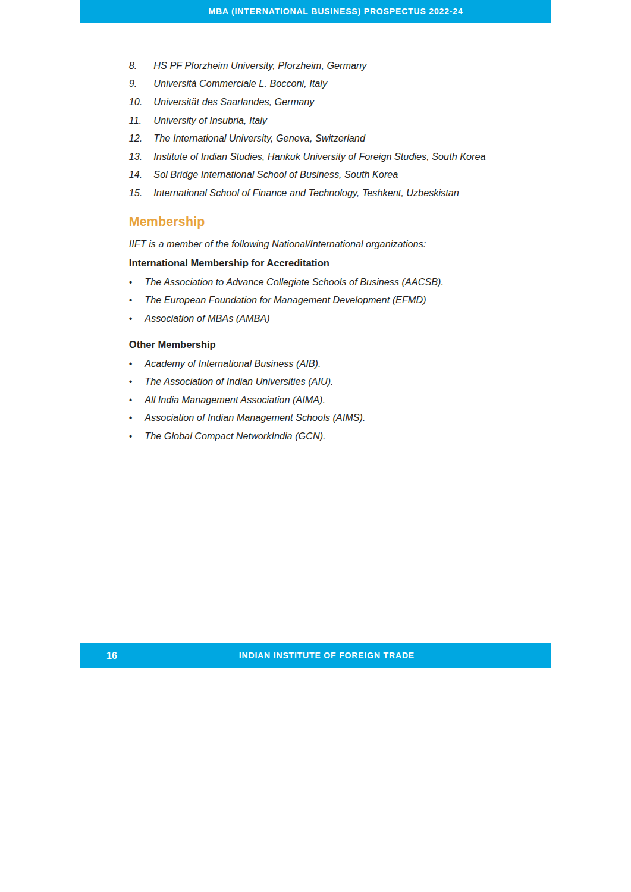MBA (International Business) Prospectus 2022-24
8. HS PF Pforzheim University, Pforzheim, Germany
9. Universitá Commerciale L. Bocconi, Italy
10. Universität des Saarlandes, Germany
11. University of Insubria, Italy
12. The International University, Geneva, Switzerland
13. Institute of Indian Studies, Hankuk University of Foreign Studies, South Korea
14. Sol Bridge International School of Business, South Korea
15. International School of Finance and Technology, Teshkent, Uzbeskistan
Membership
IIFT is a member of the following National/International organizations:
International Membership for Accreditation
•The Association to Advance Collegiate Schools of Business (AACSB).
•The European Foundation for Management Development (EFMD)
•Association of MBAs (AMBA)
Other Membership
•Academy of International Business (AIB).
•The Association of Indian Universities (AIU).
•All India Management Association (AIMA).
•Association of Indian Management Schools (AIMS).
•The Global Compact NetworkIndia (GCN).
16
Indian Institute of Foreign Trade